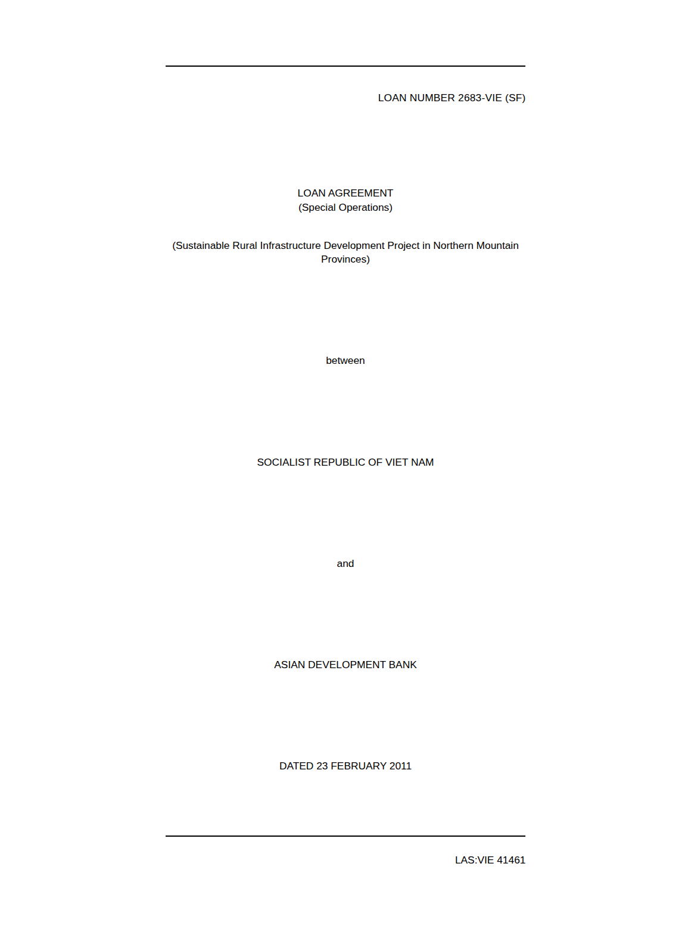LOAN NUMBER 2683-VIE (SF)
LOAN AGREEMENT
(Special Operations)
(Sustainable Rural Infrastructure Development Project in Northern Mountain Provinces)
between
SOCIALIST REPUBLIC OF VIET NAM
and
ASIAN DEVELOPMENT BANK
DATED 23 FEBRUARY 2011
LAS:VIE 41461